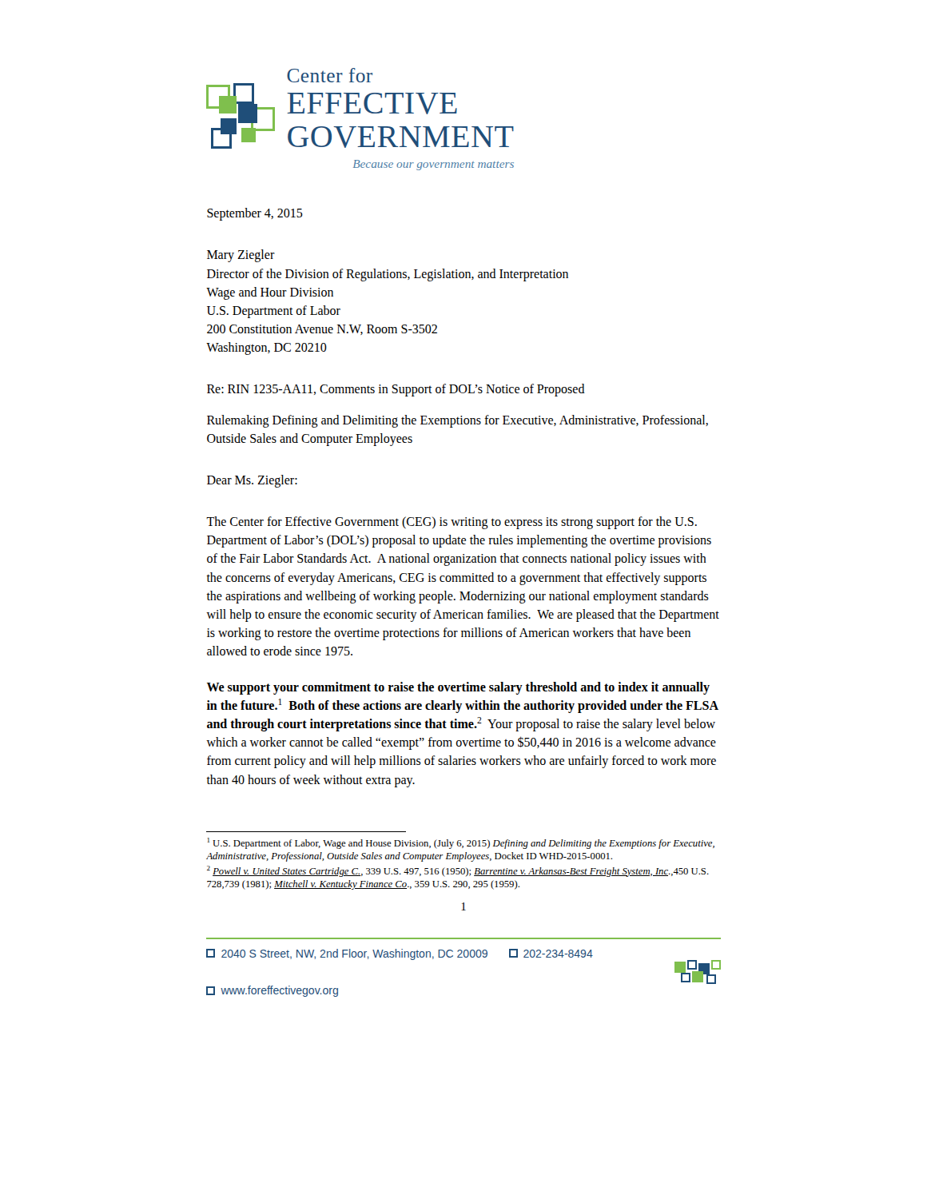Center for
EFFECTIVE
GOVERNMENT
Because our government matters
September 4, 2015
Mary Ziegler
Director of the Division of Regulations, Legislation, and Interpretation
Wage and Hour Division
U.S. Department of Labor
200 Constitution Avenue N.W, Room S-3502
Washington, DC 20210
Re: RIN 1235-AA11, Comments in Support of DOL’s Notice of Proposed
Rulemaking Defining and Delimiting the Exemptions for Executive, Administrative, Professional, Outside Sales and Computer Employees
Dear Ms. Ziegler:
The Center for Effective Government (CEG) is writing to express its strong support for the U.S. Department of Labor’s (DOL’s) proposal to update the rules implementing the overtime provisions of the Fair Labor Standards Act. A national organization that connects national policy issues with the concerns of everyday Americans, CEG is committed to a government that effectively supports the aspirations and wellbeing of working people. Modernizing our national employment standards will help to ensure the economic security of American families. We are pleased that the Department is working to restore the overtime protections for millions of American workers that have been allowed to erode since 1975.
We support your commitment to raise the overtime salary threshold and to index it annually in the future.1 Both of these actions are clearly within the authority provided under the FLSA and through court interpretations since that time.2 Your proposal to raise the salary level below which a worker cannot be called “exempt” from overtime to $50,440 in 2016 is a welcome advance from current policy and will help millions of salaries workers who are unfairly forced to work more than 40 hours of week without extra pay.
1 U.S. Department of Labor, Wage and House Division, (July 6, 2015) Defining and Delimiting the Exemptions for Executive, Administrative, Professional, Outside Sales and Computer Employees, Docket ID WHD-2015-0001.
2 Powell v. United States Cartridge C., 339 U.S. 497, 516 (1950); Barrentine v. Arkansas-Best Freight System, Inc.,450 U.S. 728,739 (1981); Mitchell v. Kentucky Finance Co., 359 U.S. 290, 295 (1959).
1
2040 S Street, NW, 2nd Floor, Washington, DC 20009 202-234-8494 www.foreffectivegov.org